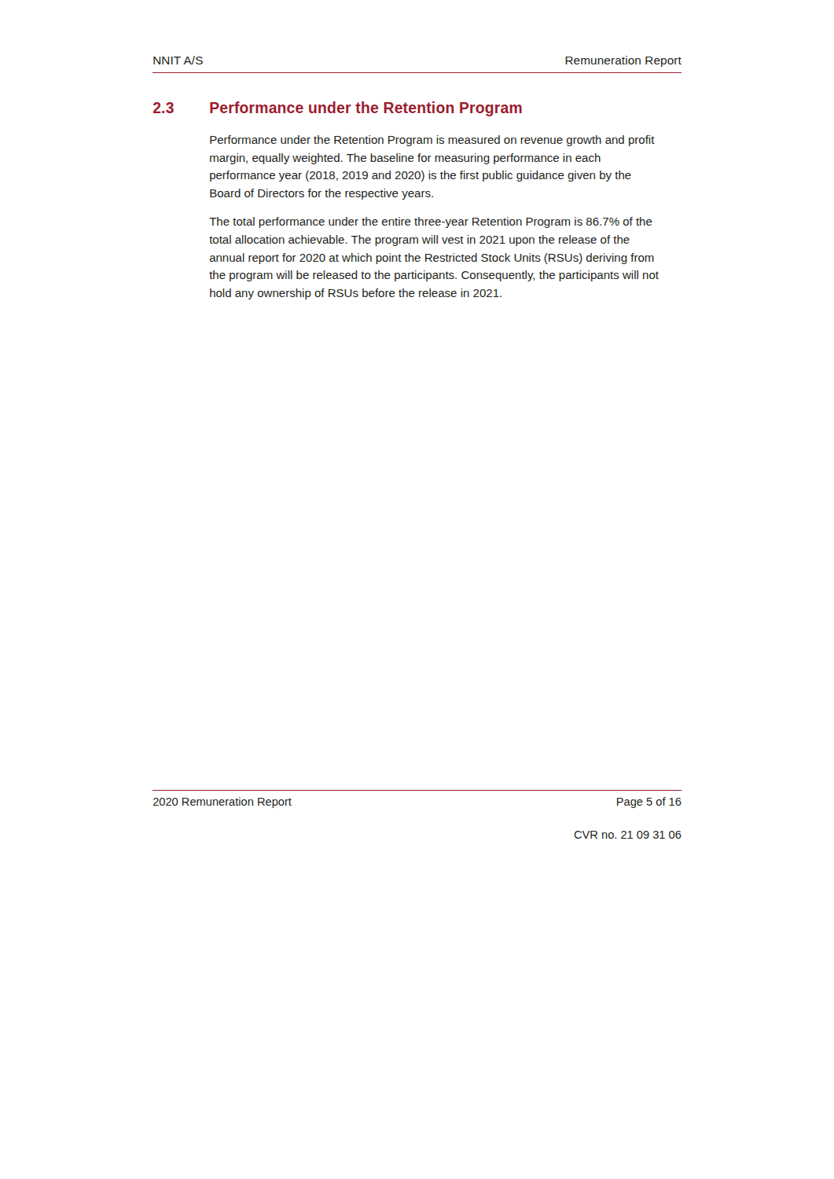NNIT A/S
Remuneration Report
2.3
Performance under the Retention Program
Performance under the Retention Program is measured on revenue growth and profit margin, equally weighted. The baseline for measuring performance in each performance year (2018, 2019 and 2020) is the first public guidance given by the Board of Directors for the respective years.
The total performance under the entire three-year Retention Program is 86.7% of the total allocation achievable. The program will vest in 2021 upon the release of the annual report for 2020 at which point the Restricted Stock Units (RSUs) deriving from the program will be released to the participants. Consequently, the participants will not hold any ownership of RSUs before the release in 2021.
2020 Remuneration Report
Page 5 of 16
CVR no. 21 09 31 06